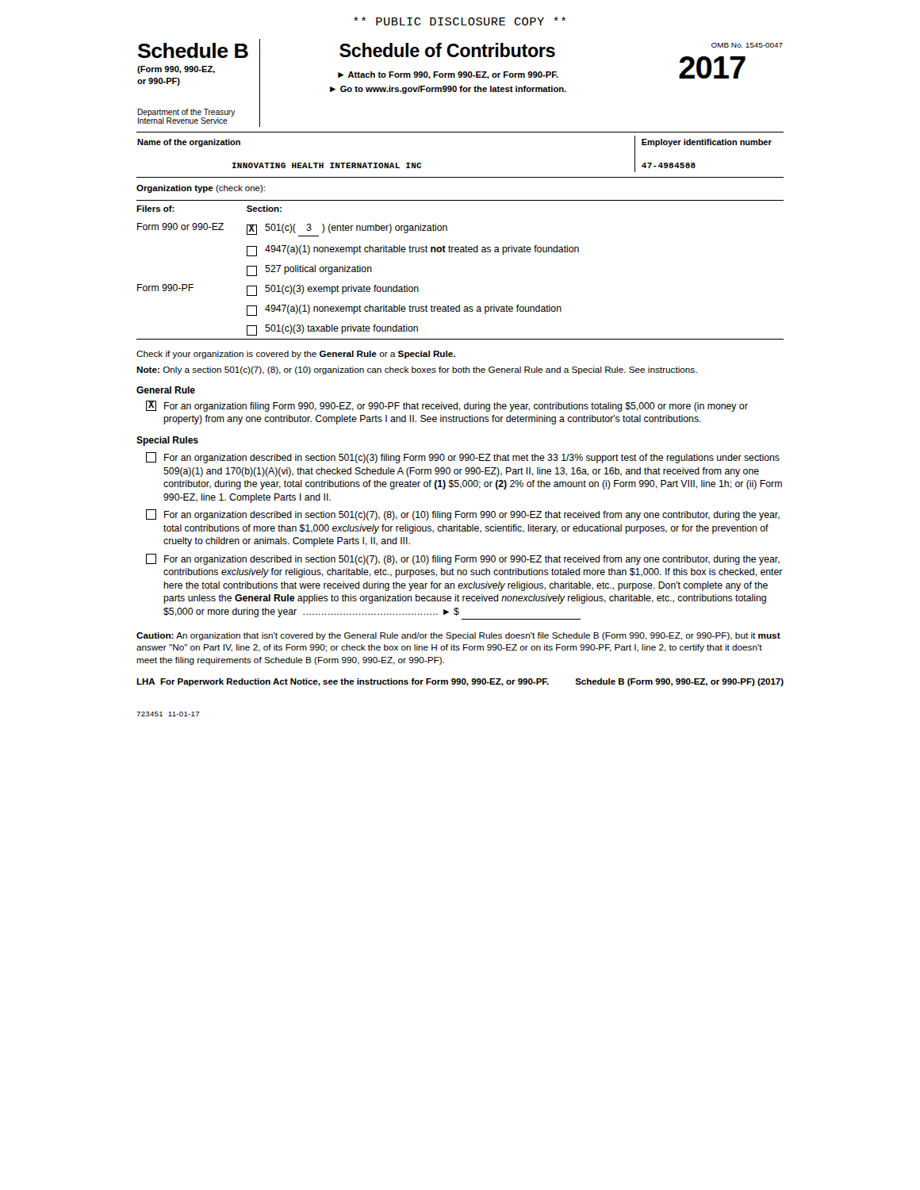** PUBLIC DISCLOSURE COPY **
| Schedule B (Form 990, 990-EZ, or 990-PF) Department of the Treasury Internal Revenue Service | Schedule of Contributors ► Attach to Form 990, Form 990-EZ, or Form 990-PF. ► Go to www.irs.gov/Form990 for the latest information. | OMB No. 1545-0047 2017 |
| Name of the organization | Employer identification number |
| INNOVATING HEALTH INTERNATIONAL INC | 47-4984588 |
Organization type (check one):
| Filers of: | Section: |
| Form 990 or 990-EZ | X 501(c)( 3 ) (enter number) organization |
| | 4947(a)(1) nonexempt charitable trust not treated as a private foundation |
| | 527 political organization |
| Form 990-PF | 501(c)(3) exempt private foundation |
| | 4947(a)(1) nonexempt charitable trust treated as a private foundation |
| | 501(c)(3) taxable private foundation |
Check if your organization is covered by the General Rule or a Special Rule.
Note: Only a section 501(c)(7), (8), or (10) organization can check boxes for both the General Rule and a Special Rule. See instructions.
General Rule
X
For an organization filing Form 990, 990-EZ, or 990-PF that received, during the year, contributions totaling $5,000 or more (in money or property) from any one contributor. Complete Parts I and II. See instructions for determining a contributor's total contributions.
Special Rules
For an organization described in section 501(c)(3) filing Form 990 or 990-EZ that met the 33 1/3% support test of the regulations under sections 509(a)(1) and 170(b)(1)(A)(vi), that checked Schedule A (Form 990 or 990-EZ), Part II, line 13, 16a, or 16b, and that received from any one contributor, during the year, total contributions of the greater of (1) $5,000; or (2) 2% of the amount on (i) Form 990, Part VIII, line 1h; or (ii) Form 990-EZ, line 1. Complete Parts I and II.
For an organization described in section 501(c)(7), (8), or (10) filing Form 990 or 990-EZ that received from any one contributor, during the year, total contributions of more than $1,000 exclusively for religious, charitable, scientific, literary, or educational purposes, or for the prevention of cruelty to children or animals. Complete Parts I, II, and III.
For an organization described in section 501(c)(7), (8), or (10) filing Form 990 or 990-EZ that received from any one contributor, during the year, contributions exclusively for religious, charitable, etc., purposes, but no such contributions totaled more than $1,000. If this box is checked, enter here the total contributions that were received during the year for an exclusively religious, charitable, etc., purpose. Don't complete any of the parts unless the General Rule applies to this organization because it received nonexclusively religious, charitable, etc., contributions totaling $5,000 or more during the year ............................................ ► $
Caution: An organization that isn't covered by the General Rule and/or the Special Rules doesn't file Schedule B (Form 990, 990-EZ, or 990-PF), but it must answer "No" on Part IV, line 2, of its Form 990; or check the box on line H of its Form 990-EZ or on its Form 990-PF, Part I, line 2, to certify that it doesn't meet the filing requirements of Schedule B (Form 990, 990-EZ, or 990-PF).
LHA For Paperwork Reduction Act Notice, see the instructions for Form 990, 990-EZ, or 990-PF. Schedule B (Form 990, 990-EZ, or 990-PF) (2017)
723451 11-01-17